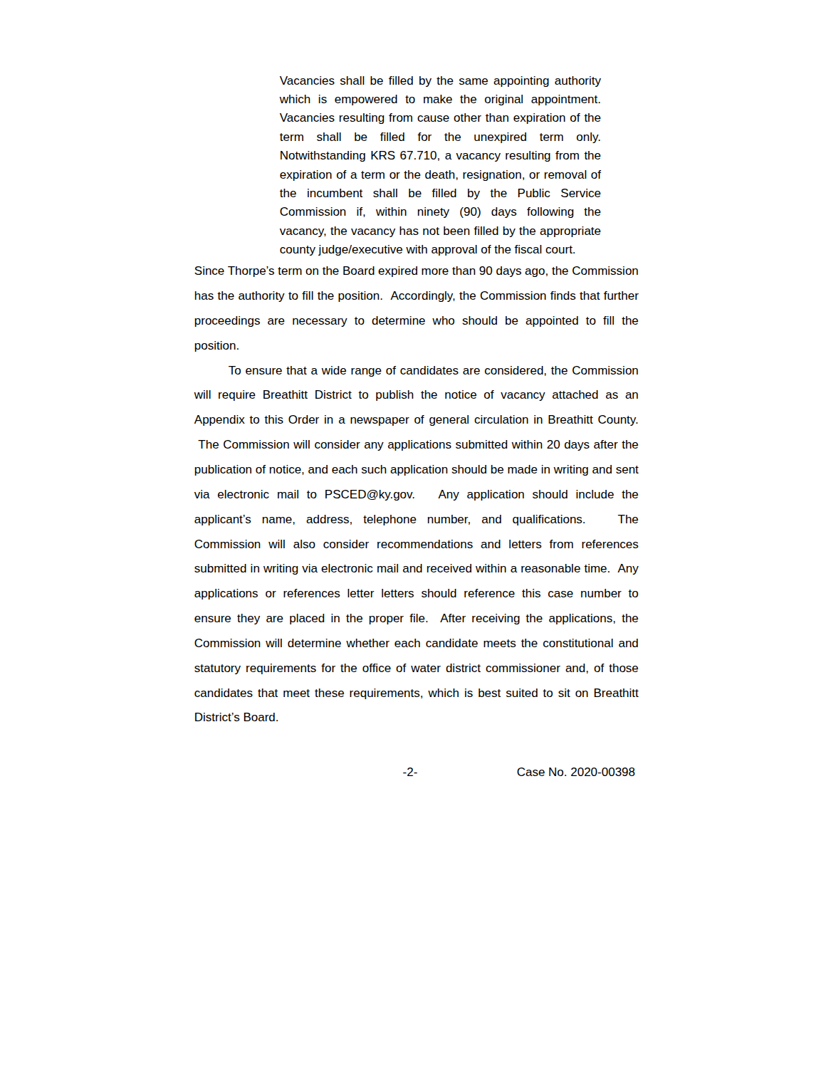Vacancies shall be filled by the same appointing authority which is empowered to make the original appointment. Vacancies resulting from cause other than expiration of the term shall be filled for the unexpired term only. Notwithstanding KRS 67.710, a vacancy resulting from the expiration of a term or the death, resignation, or removal of the incumbent shall be filled by the Public Service Commission if, within ninety (90) days following the vacancy, the vacancy has not been filled by the appropriate county judge/executive with approval of the fiscal court.
Since Thorpe’s term on the Board expired more than 90 days ago, the Commission has the authority to fill the position. Accordingly, the Commission finds that further proceedings are necessary to determine who should be appointed to fill the position.
To ensure that a wide range of candidates are considered, the Commission will require Breathitt District to publish the notice of vacancy attached as an Appendix to this Order in a newspaper of general circulation in Breathitt County. The Commission will consider any applications submitted within 20 days after the publication of notice, and each such application should be made in writing and sent via electronic mail to PSCED@ky.gov. Any application should include the applicant’s name, address, telephone number, and qualifications. The Commission will also consider recommendations and letters from references submitted in writing via electronic mail and received within a reasonable time. Any applications or references letter letters should reference this case number to ensure they are placed in the proper file. After receiving the applications, the Commission will determine whether each candidate meets the constitutional and statutory requirements for the office of water district commissioner and, of those candidates that meet these requirements, which is best suited to sit on Breathitt District’s Board.
-2- Case No. 2020-00398